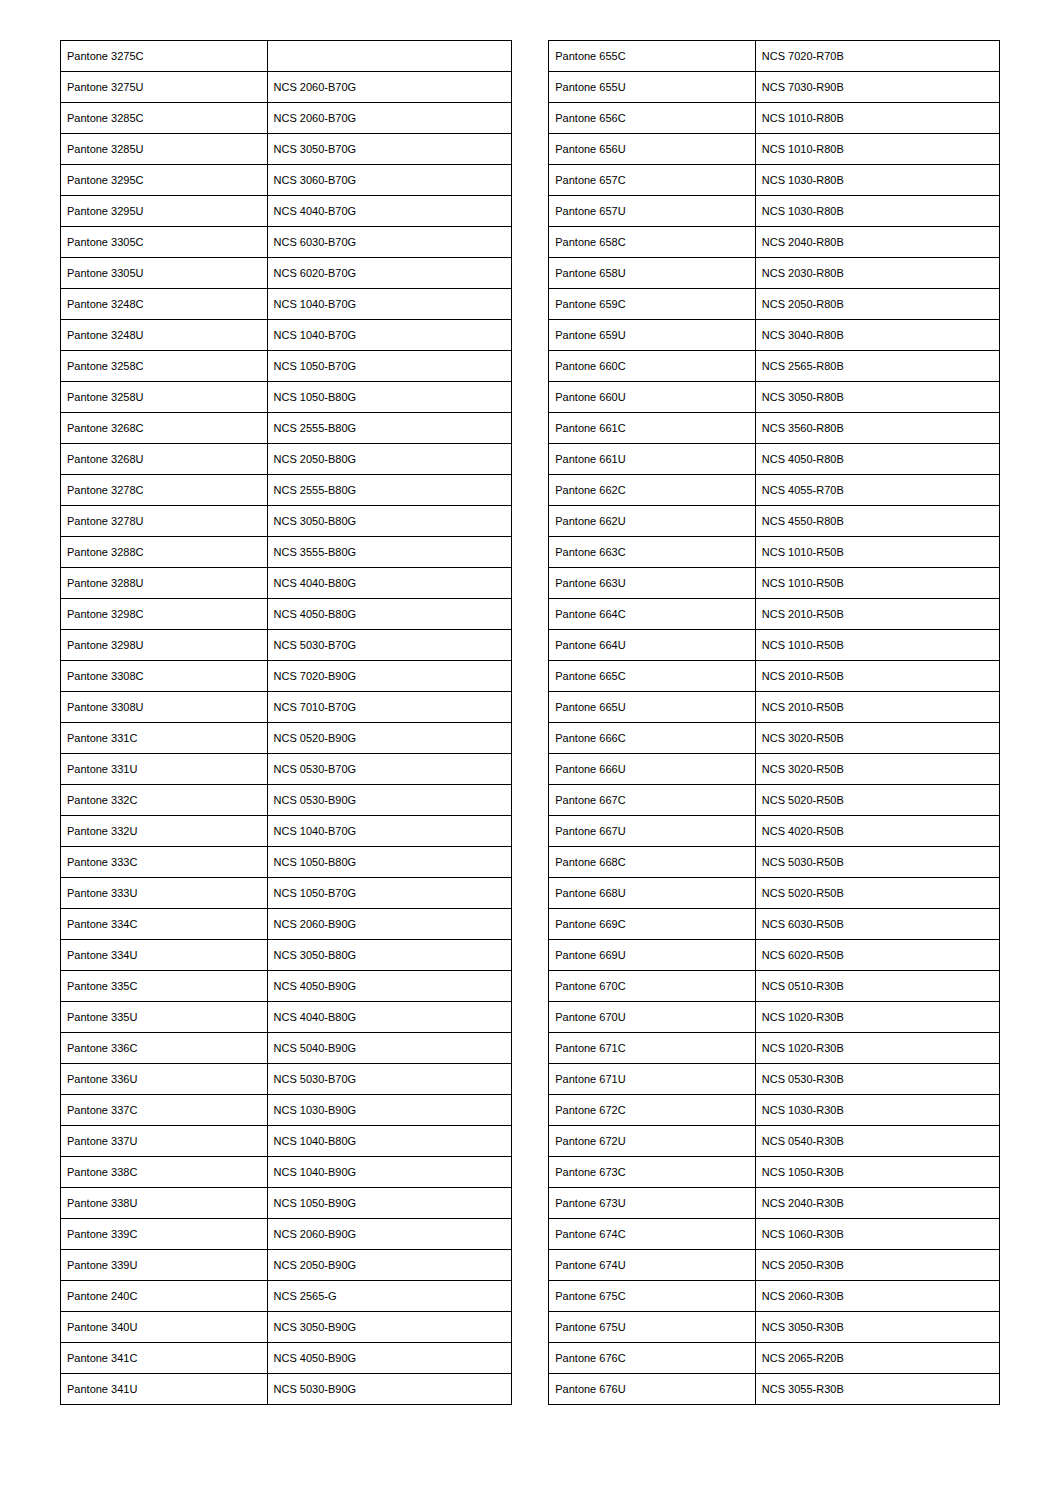| Pantone 3275C | | | Pantone 655C | NCS 7020-R70B |
| Pantone 3275U | NCS 2060-B70G | | Pantone 655U | NCS 7030-R90B |
| Pantone 3285C | NCS 2060-B70G | | Pantone 656C | NCS 1010-R80B |
| Pantone 3285U | NCS 3050-B70G | | Pantone 656U | NCS 1010-R80B |
| Pantone 3295C | NCS 3060-B70G | | Pantone 657C | NCS 1030-R80B |
| Pantone 3295U | NCS 4040-B70G | | Pantone 657U | NCS 1030-R80B |
| Pantone 3305C | NCS 6030-B70G | | Pantone 658C | NCS 2040-R80B |
| Pantone 3305U | NCS 6020-B70G | | Pantone 658U | NCS 2030-R80B |
| Pantone 3248C | NCS 1040-B70G | | Pantone 659C | NCS 2050-R80B |
| Pantone 3248U | NCS 1040-B70G | | Pantone 659U | NCS 3040-R80B |
| Pantone 3258C | NCS 1050-B70G | | Pantone 660C | NCS 2565-R80B |
| Pantone 3258U | NCS 1050-B80G | | Pantone 660U | NCS 3050-R80B |
| Pantone 3268C | NCS 2555-B80G | | Pantone 661C | NCS 3560-R80B |
| Pantone 3268U | NCS 2050-B80G | | Pantone 661U | NCS 4050-R80B |
| Pantone 3278C | NCS 2555-B80G | | Pantone 662C | NCS 4055-R70B |
| Pantone 3278U | NCS 3050-B80G | | Pantone 662U | NCS 4550-R80B |
| Pantone 3288C | NCS 3555-B80G | | Pantone 663C | NCS 1010-R50B |
| Pantone 3288U | NCS 4040-B80G | | Pantone 663U | NCS 1010-R50B |
| Pantone 3298C | NCS 4050-B80G | | Pantone 664C | NCS 2010-R50B |
| Pantone 3298U | NCS 5030-B70G | | Pantone 664U | NCS 1010-R50B |
| Pantone 3308C | NCS 7020-B90G | | Pantone 665C | NCS 2010-R50B |
| Pantone 3308U | NCS 7010-B70G | | Pantone 665U | NCS 2010-R50B |
| Pantone 331C | NCS 0520-B90G | | Pantone 666C | NCS 3020-R50B |
| Pantone 331U | NCS 0530-B70G | | Pantone 666U | NCS 3020-R50B |
| Pantone 332C | NCS 0530-B90G | | Pantone 667C | NCS 5020-R50B |
| Pantone 332U | NCS 1040-B70G | | Pantone 667U | NCS 4020-R50B |
| Pantone 333C | NCS 1050-B80G | | Pantone 668C | NCS 5030-R50B |
| Pantone 333U | NCS 1050-B70G | | Pantone 668U | NCS 5020-R50B |
| Pantone 334C | NCS 2060-B90G | | Pantone 669C | NCS 6030-R50B |
| Pantone 334U | NCS 3050-B80G | | Pantone 669U | NCS 6020-R50B |
| Pantone 335C | NCS 4050-B90G | | Pantone 670C | NCS 0510-R30B |
| Pantone 335U | NCS 4040-B80G | | Pantone 670U | NCS 1020-R30B |
| Pantone 336C | NCS 5040-B90G | | Pantone 671C | NCS 1020-R30B |
| Pantone 336U | NCS 5030-B70G | | Pantone 671U | NCS 0530-R30B |
| Pantone 337C | NCS 1030-B90G | | Pantone 672C | NCS 1030-R30B |
| Pantone 337U | NCS 1040-B80G | | Pantone 672U | NCS 0540-R30B |
| Pantone 338C | NCS 1040-B90G | | Pantone 673C | NCS 1050-R30B |
| Pantone 338U | NCS 1050-B90G | | Pantone 673U | NCS 2040-R30B |
| Pantone 339C | NCS 2060-B90G | | Pantone 674C | NCS 1060-R30B |
| Pantone 339U | NCS 2050-B90G | | Pantone 674U | NCS 2050-R30B |
| Pantone 240C | NCS 2565-G | | Pantone 675C | NCS 2060-R30B |
| Pantone 340U | NCS 3050-B90G | | Pantone 675U | NCS 3050-R30B |
| Pantone 341C | NCS 4050-B90G | | Pantone 676C | NCS 2065-R20B |
| Pantone 341U | NCS 5030-B90G | | Pantone 676U | NCS 3055-R30B |